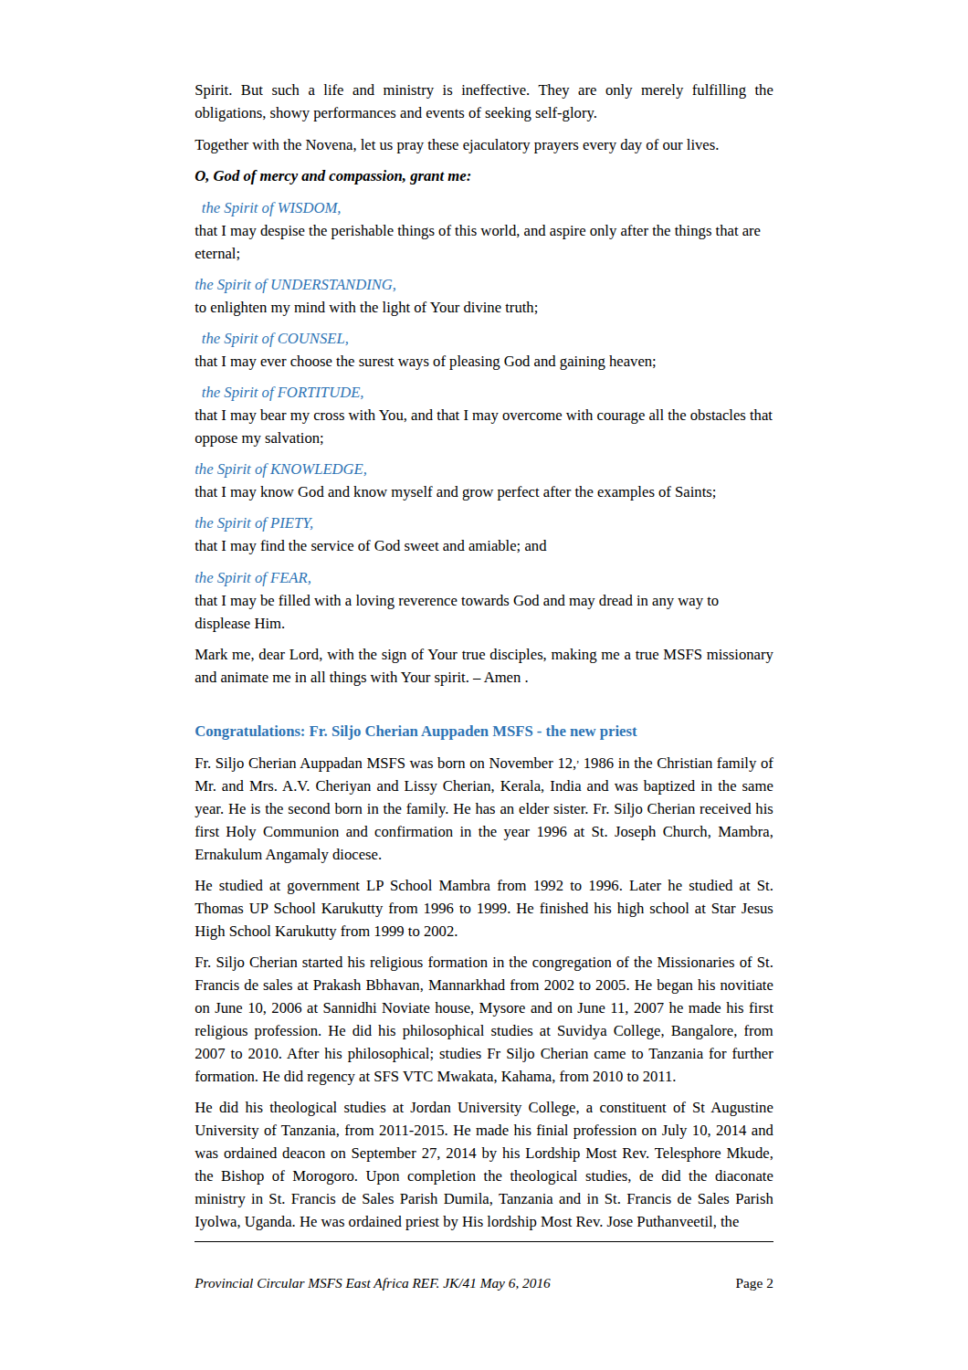Spirit. But such a life and ministry is ineffective. They are only merely fulfilling the obligations, showy performances and events of seeking self-glory.
Together with the Novena, let us pray these ejaculatory prayers every day of our lives.
O, God of mercy and compassion, grant me:
the Spirit of WISDOM,
that I may despise the perishable things of this world, and aspire only after the things that are eternal;
the Spirit of UNDERSTANDING,
to enlighten my mind with the light of Your divine truth;
the Spirit of COUNSEL,
that I may ever choose the surest ways of pleasing God and gaining heaven;
the Spirit of FORTITUDE,
that I may bear my cross with You, and that I may overcome with courage all the obstacles that oppose my salvation;
the Spirit of KNOWLEDGE,
that I may know God and know myself and grow perfect after the examples of Saints;
the Spirit of PIETY,
that I may find the service of God sweet and amiable; and
the Spirit of FEAR,
that I may be filled with a loving reverence towards God and may dread in any way to displease Him.
Mark me, dear Lord, with the sign of Your true disciples, making me a true MSFS missionary and animate me in all things with Your spirit. – Amen .
Congratulations: Fr. Siljo Cherian Auppaden MSFS - the new priest
Fr. Siljo Cherian Auppadan MSFS was born on November 12,, 1986 in the Christian family of Mr. and Mrs. A.V. Cheriyan and Lissy Cherian, Kerala, India and was baptized in the same year. He is the second born in the family. He has an elder sister. Fr. Siljo Cherian received his first Holy Communion and confirmation in the year 1996 at St. Joseph Church, Mambra, Ernakulum Angamaly diocese.
He studied at government LP School Mambra from 1992 to 1996. Later he studied at St. Thomas UP School Karukutty from 1996 to 1999. He finished his high school at Star Jesus High School Karukutty from 1999 to 2002.
Fr. Siljo Cherian started his religious formation in the congregation of the Missionaries of St. Francis de sales at Prakash Bbhavan, Mannarkhad from 2002 to 2005. He began his novitiate on June 10, 2006 at Sannidhi Noviate house, Mysore and on June 11, 2007 he made his first religious profession. He did his philosophical studies at Suvidya College, Bangalore, from 2007 to 2010. After his philosophical; studies Fr Siljo Cherian came to Tanzania for further formation. He did regency at SFS VTC Mwakata, Kahama, from 2010 to 2011.
He did his theological studies at Jordan University College, a constituent of St Augustine University of Tanzania, from 2011-2015. He made his finial profession on July 10, 2014 and was ordained deacon on September 27, 2014 by his Lordship Most Rev. Telesphore Mkude, the Bishop of Morogoro. Upon completion the theological studies, de did the diaconate ministry in St. Francis de Sales Parish Dumila, Tanzania and in St. Francis de Sales Parish Iyolwa, Uganda. He was ordained priest by His lordship Most Rev. Jose Puthanveetil, the
Provincial Circular MSFS East Africa REF. JK/41 May 6, 2016 Page 2